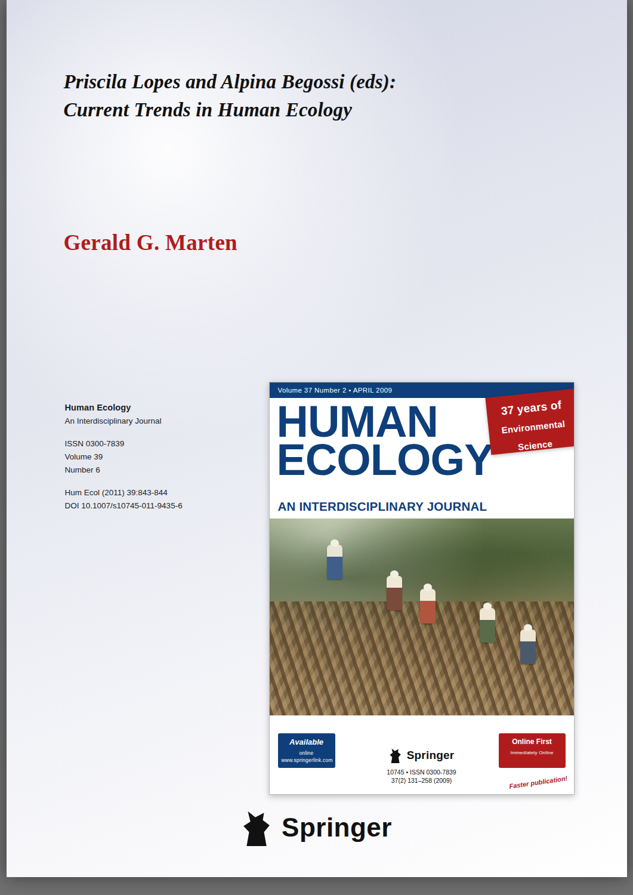Priscila Lopes and Alpina Begossi (eds):
Current Trends in Human Ecology
Gerald G. Marten
Human Ecology
An Interdisciplinary Journal
ISSN 0300-7839
Volume 39
Number 6
Hum Ecol (2011) 39:843-844
DOI 10.1007/s10745-011-9435-6
Volume 37 Number 2 • APRIL 2009
HUMANECOLOGY
!
37 years of Environmental Science
AN INTERDISCIPLINARY JOURNAL
Available online
www.springerlink.com
Springer
Online First Immediately Online
10745 • ISSN 0300-7839
37(2) 131–258 (2009)
Faster publication!
Springer